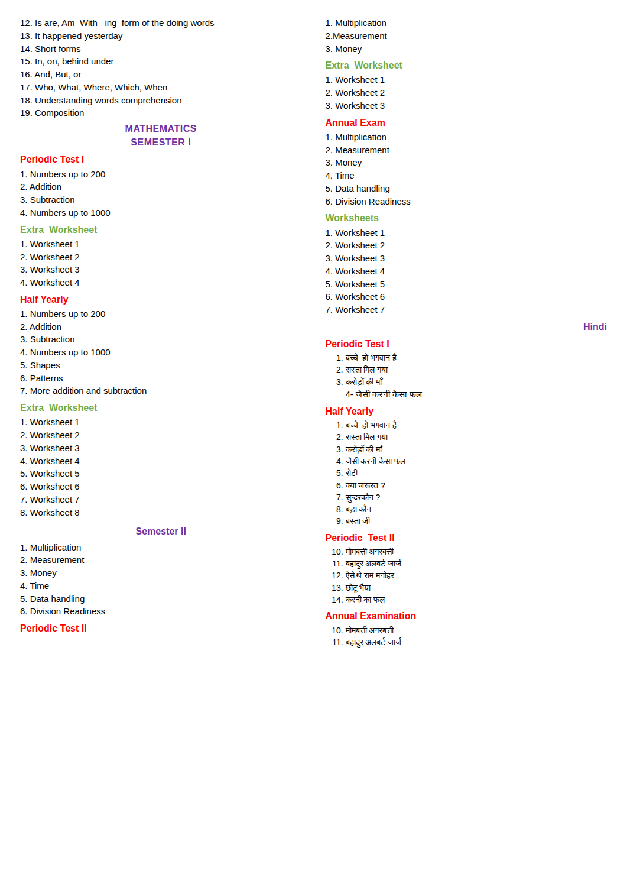12. Is are, Am With –ing form of the doing words
13. It happened yesterday
14. Short forms
15. In, on, behind under
16. And, But, or
17. Who, What, Where, Which, When
18. Understanding words comprehension
19. Composition
MATHEMATICS
SEMESTER I
Periodic Test I
1. Numbers up to 200
2. Addition
3. Subtraction
4. Numbers up to 1000
Extra Worksheet
1. Worksheet 1
2. Worksheet 2
3. Worksheet 3
4. Worksheet 4
Half Yearly
1. Numbers up to 200
2. Addition
3. Subtraction
4. Numbers up to 1000
5. Shapes
6. Patterns
7. More addition and subtraction
Extra Worksheet
1. Worksheet 1
2. Worksheet 2
3. Worksheet 3
4. Worksheet 4
5. Worksheet 5
6. Worksheet 6
7. Worksheet 7
8. Worksheet 8
Semester II
1. Multiplication
2. Measurement
3. Money
4. Time
5. Data handling
6. Division Readiness
Periodic Test II
1. Multiplication
2.Measurement
3. Money
Extra Worksheet
1. Worksheet 1
2. Worksheet 2
3. Worksheet 3
Annual Exam
1. Multiplication
2. Measurement
3. Money
4. Time
5. Data handling
6. Division Readiness
Worksheets
1. Worksheet 1
2. Worksheet 2
3. Worksheet 3
4. Worksheet 4
5. Worksheet 5
6. Worksheet 6
7. Worksheet 7
Hindi
Periodic Test I
बच्चे हो भगवान है
रास्ता मिल गया
करोड़ों की माँ
4- जैसी करनी कैसा फल
Half Yearly
बच्चे हो भगवान है
रास्ता मिल गया
करोड़ों की माँ
जैसी करनी कैसा फल
रोटी
क्या जरूरत ?
सुन्दरकौन ?
बड़ा कौन
बस्ता जी
Periodic Test II
मोमबत्ती अगरबत्ती
बहादुर अलबर्ट जार्ज
ऐसे थे राम मनोहर
छोटू भैया
करनी का फल
Annual Examination
मोमबत्ती अगरबत्ती
बहादुर अलबर्ट जार्ज